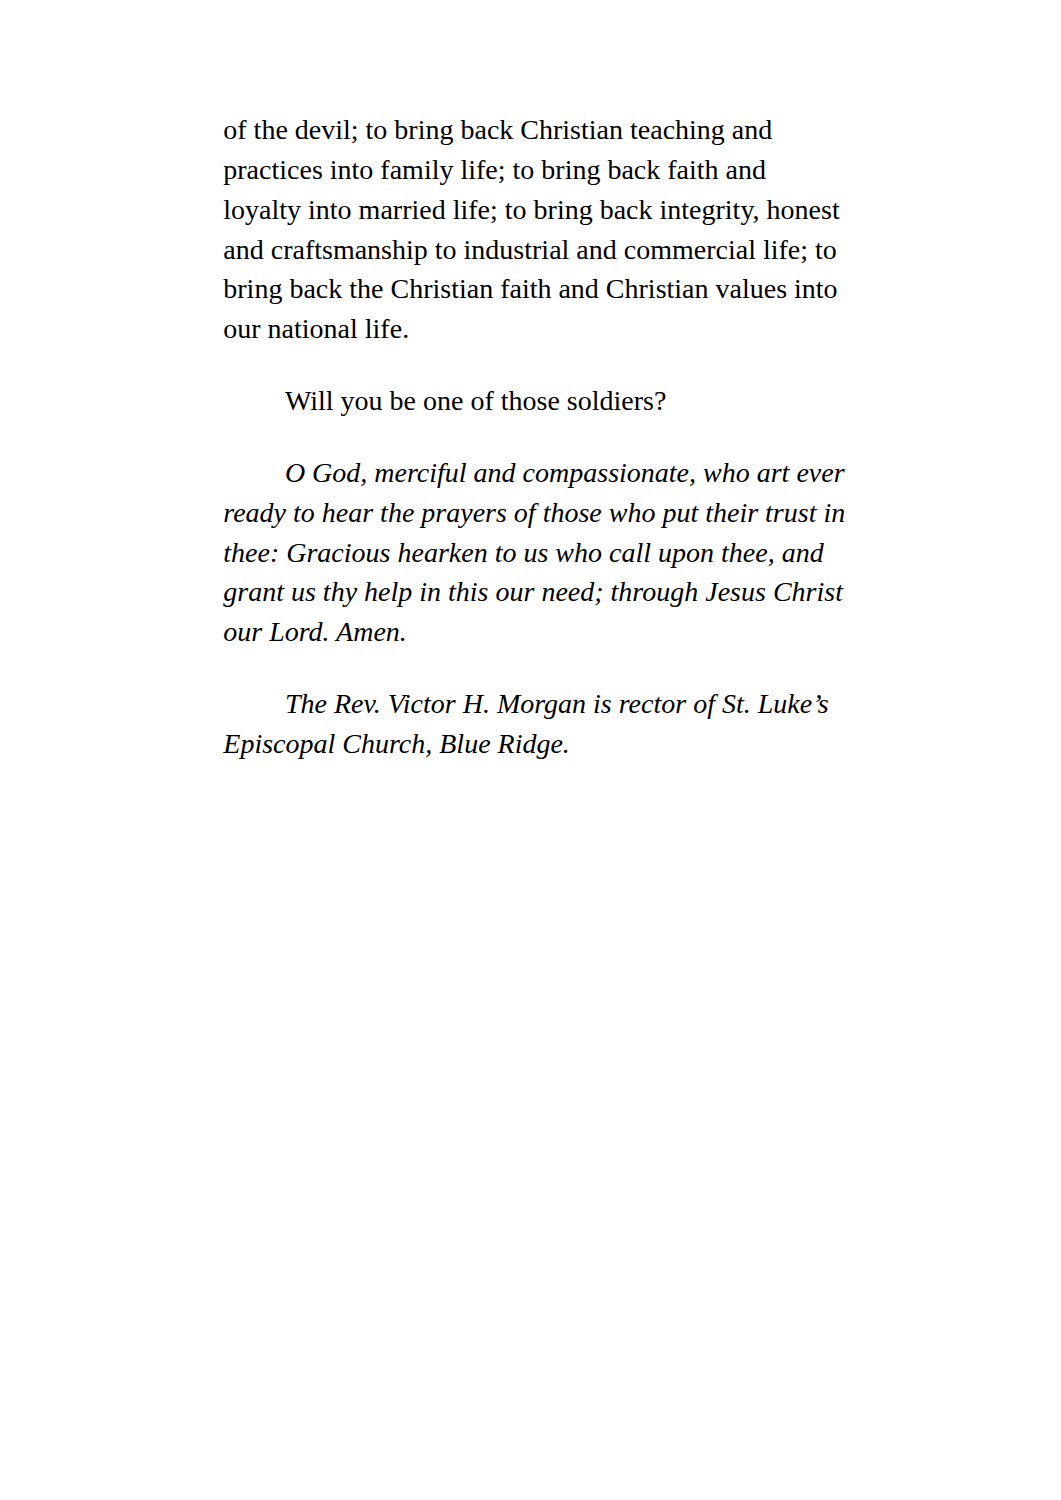of the devil; to bring back Christian teaching and practices into family life; to bring back faith and loyalty into married life; to bring back integrity, honest and craftsmanship to industrial and commercial life; to bring back the Christian faith and Christian values into our national life.
Will you be one of those soldiers?
O God, merciful and compassionate, who art ever ready to hear the prayers of those who put their trust in thee: Gracious hearken to us who call upon thee, and grant us thy help in this our need; through Jesus Christ our Lord. Amen.
The Rev. Victor H. Morgan is rector of St. Luke’s Episcopal Church, Blue Ridge.